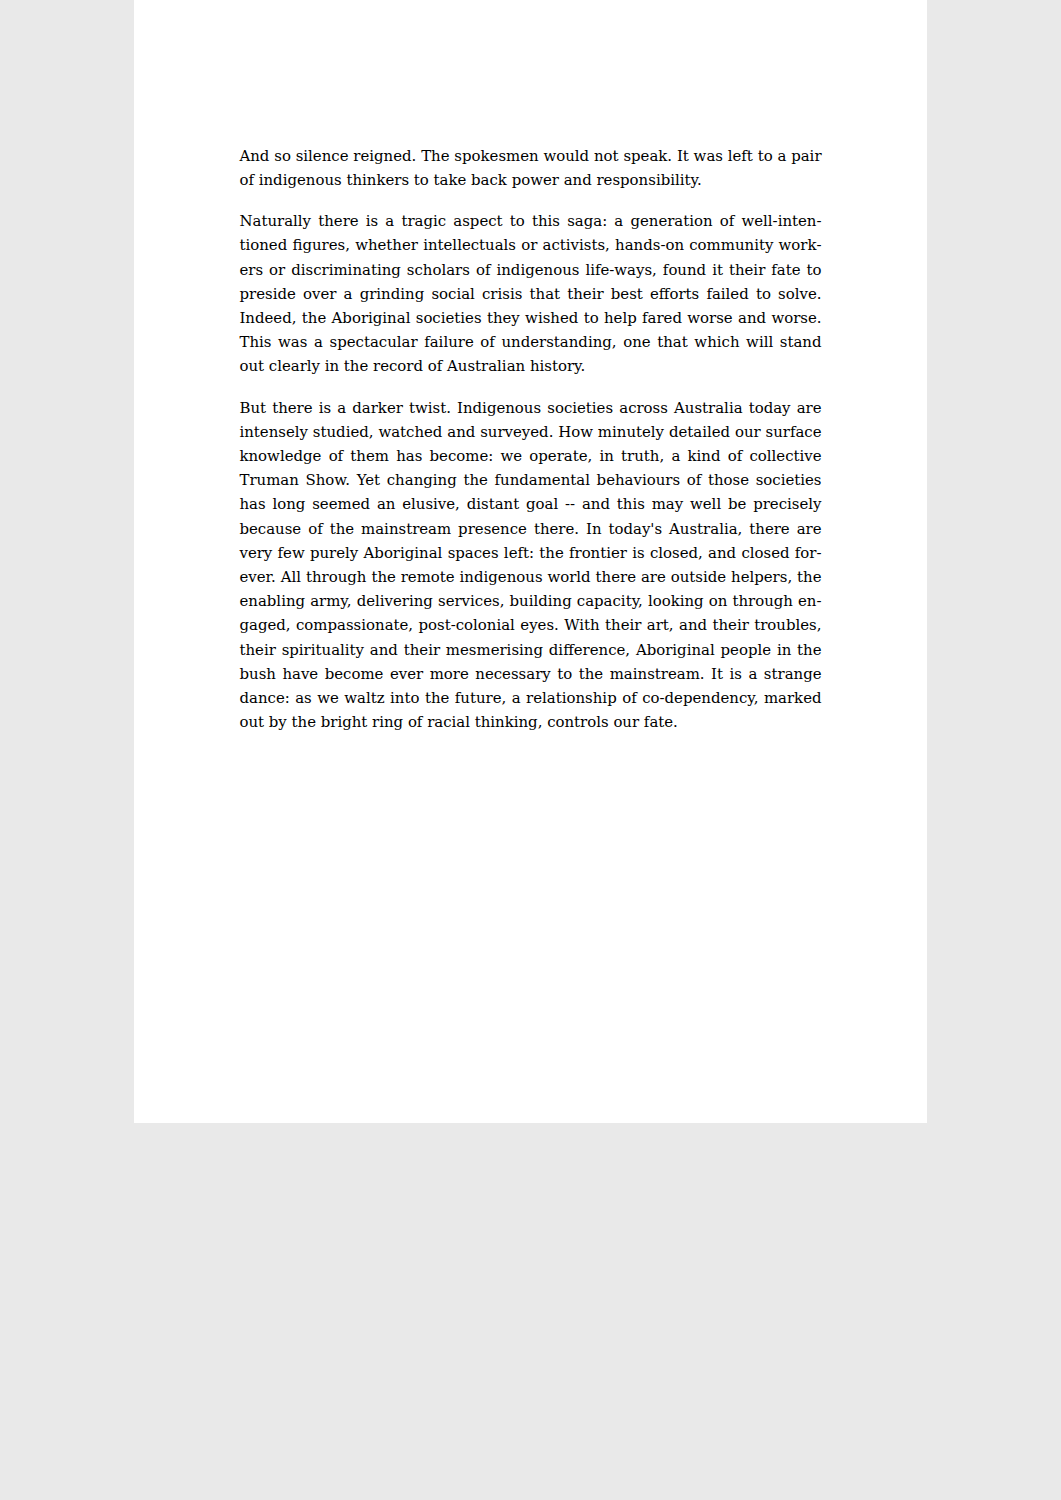And so silence reigned. The spokesmen would not speak. It was left to a pair of indigenous thinkers to take back power and responsibility.
Naturally there is a tragic aspect to this saga: a generation of well-intentioned figures, whether intellectuals or activists, hands-on community workers or discriminating scholars of indigenous life-ways, found it their fate to preside over a grinding social crisis that their best efforts failed to solve. Indeed, the Aboriginal societies they wished to help fared worse and worse. This was a spectacular failure of understanding, one that which will stand out clearly in the record of Australian history.
But there is a darker twist. Indigenous societies across Australia today are intensely studied, watched and surveyed. How minutely detailed our surface knowledge of them has become: we operate, in truth, a kind of collective Truman Show. Yet changing the fundamental behaviours of those societies has long seemed an elusive, distant goal -- and this may well be precisely because of the mainstream presence there. In today's Australia, there are very few purely Aboriginal spaces left: the frontier is closed, and closed forever. All through the remote indigenous world there are outside helpers, the enabling army, delivering services, building capacity, looking on through engaged, compassionate, post-colonial eyes. With their art, and their troubles, their spirituality and their mesmerising difference, Aboriginal people in the bush have become ever more necessary to the mainstream. It is a strange dance: as we waltz into the future, a relationship of co-dependency, marked out by the bright ring of racial thinking, controls our fate.